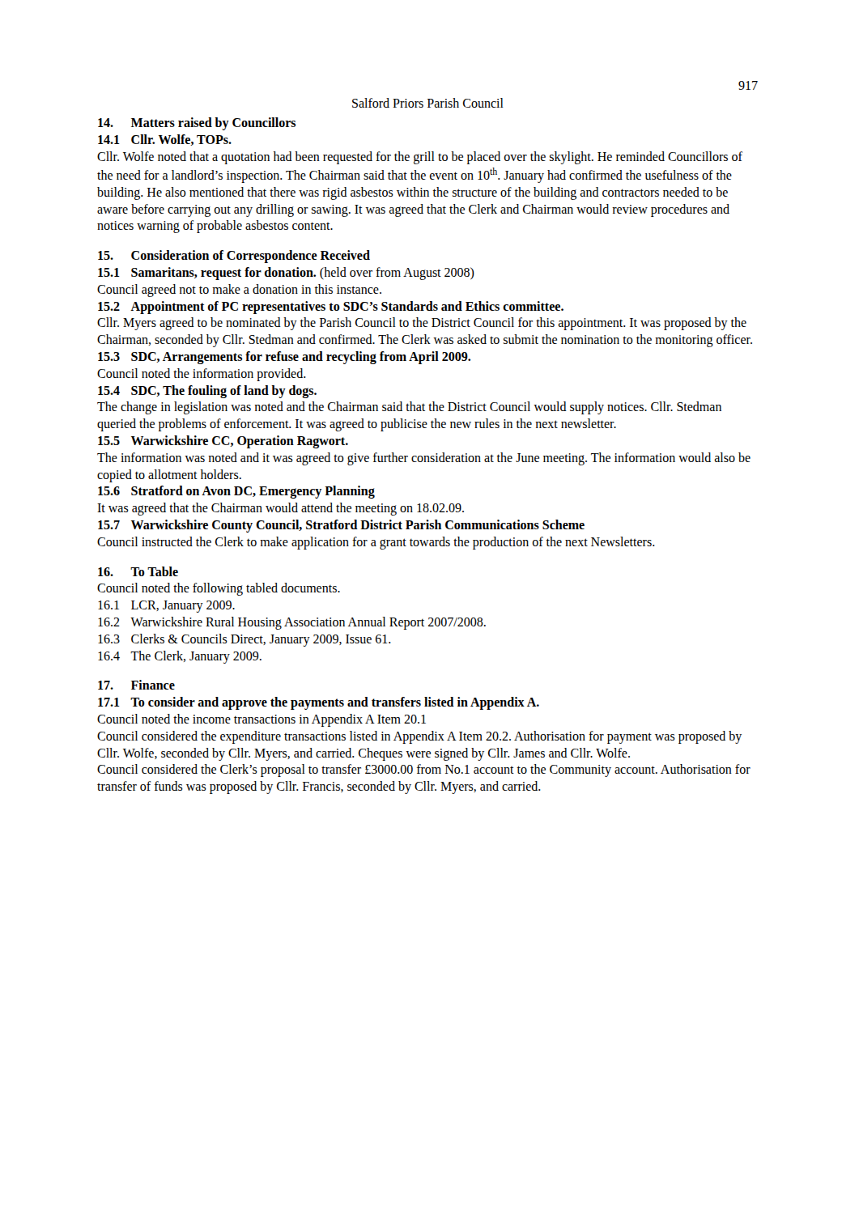917
Salford Priors Parish Council
14. Matters raised by Councillors
14.1 Cllr. Wolfe, TOPs.
Cllr. Wolfe noted that a quotation had been requested for the grill to be placed over the skylight. He reminded Councillors of the need for a landlord’s inspection. The Chairman said that the event on 10th. January had confirmed the usefulness of the building. He also mentioned that there was rigid asbestos within the structure of the building and contractors needed to be aware before carrying out any drilling or sawing. It was agreed that the Clerk and Chairman would review procedures and notices warning of probable asbestos content.
15. Consideration of Correspondence Received
15.1 Samaritans, request for donation. (held over from August 2008)
Council agreed not to make a donation in this instance.
15.2 Appointment of PC representatives to SDC’s Standards and Ethics committee.
Cllr. Myers agreed to be nominated by the Parish Council to the District Council for this appointment. It was proposed by the Chairman, seconded by Cllr. Stedman and confirmed. The Clerk was asked to submit the nomination to the monitoring officer.
15.3 SDC, Arrangements for refuse and recycling from April 2009.
Council noted the information provided.
15.4 SDC, The fouling of land by dogs.
The change in legislation was noted and the Chairman said that the District Council would supply notices. Cllr. Stedman queried the problems of enforcement. It was agreed to publicise the new rules in the next newsletter.
15.5 Warwickshire CC, Operation Ragwort.
The information was noted and it was agreed to give further consideration at the June meeting. The information would also be copied to allotment holders.
15.6 Stratford on Avon DC, Emergency Planning
It was agreed that the Chairman would attend the meeting on 18.02.09.
15.7 Warwickshire County Council, Stratford District Parish Communications Scheme
Council instructed the Clerk to make application for a grant towards the production of the next Newsletters.
16. To Table
Council noted the following tabled documents.
16.1 LCR, January 2009.
16.2 Warwickshire Rural Housing Association Annual Report 2007/2008.
16.3 Clerks & Councils Direct, January 2009, Issue 61.
16.4 The Clerk, January 2009.
17. Finance
17.1 To consider and approve the payments and transfers listed in Appendix A.
Council noted the income transactions in Appendix A Item 20.1
Council considered the expenditure transactions listed in Appendix A Item 20.2. Authorisation for payment was proposed by Cllr. Wolfe, seconded by Cllr. Myers, and carried. Cheques were signed by Cllr. James and Cllr. Wolfe.
Council considered the Clerk’s proposal to transfer £3000.00 from No.1 account to the Community account. Authorisation for transfer of funds was proposed by Cllr. Francis, seconded by Cllr. Myers, and carried.